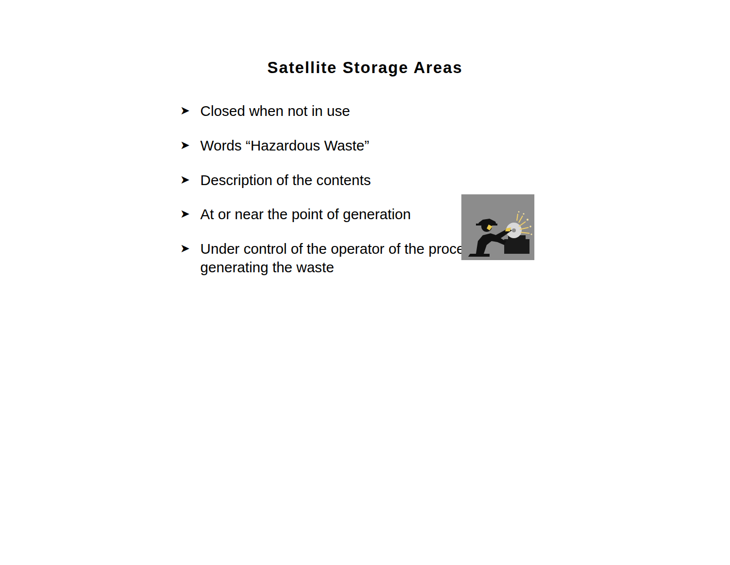Satellite Storage Areas
Closed when not in use
Words “Hazardous Waste”
Description of the contents
At or near the point of generation
Under control of the operator of the process generating the waste